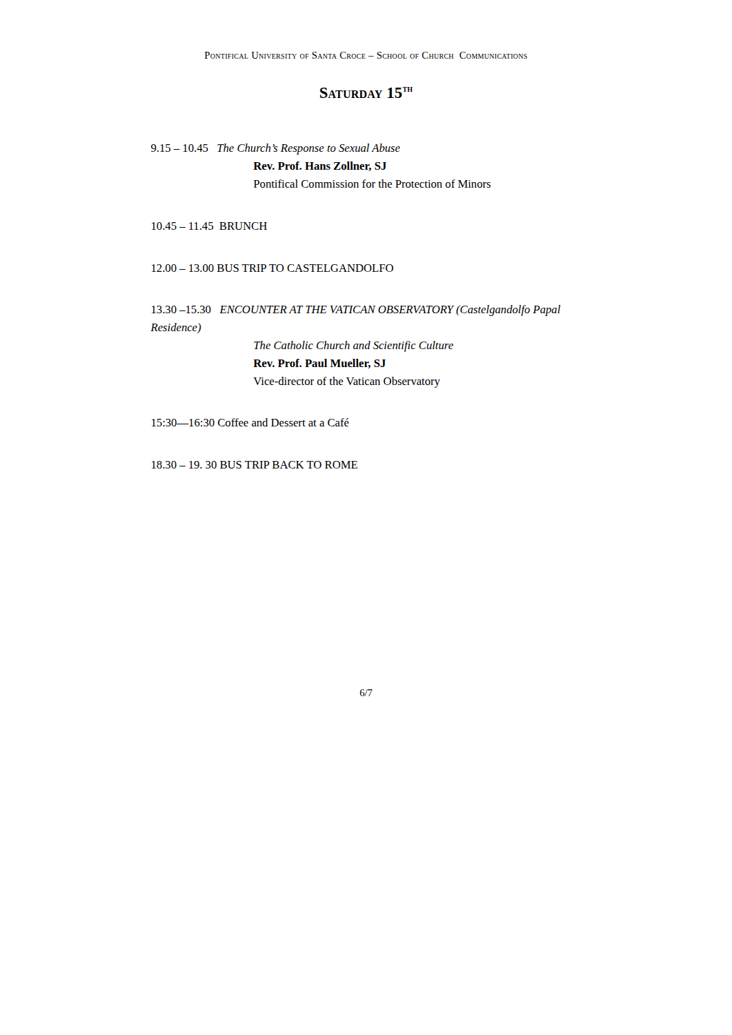Pontifical University of Santa Croce – School of Church Communications
Saturday 15th
9.15 – 10.45 The Church’s Response to Sexual Abuse
Rev. Prof. Hans Zollner, SJ
Pontifical Commission for the Protection of Minors
10.45 – 11.45 BRUNCH
12.00 – 13.00 BUS TRIP TO CASTELGANDOLFO
13.30 –15.30 ENCOUNTER AT THE VATICAN OBSERVATORY (Castelgandolfo Papal Residence)
The Catholic Church and Scientific Culture
Rev. Prof. Paul Mueller, SJ
Vice-director of the Vatican Observatory
15:30—16:30 Coffee and Dessert at a Café
18.30 – 19. 30 BUS TRIP BACK TO ROME
6/7